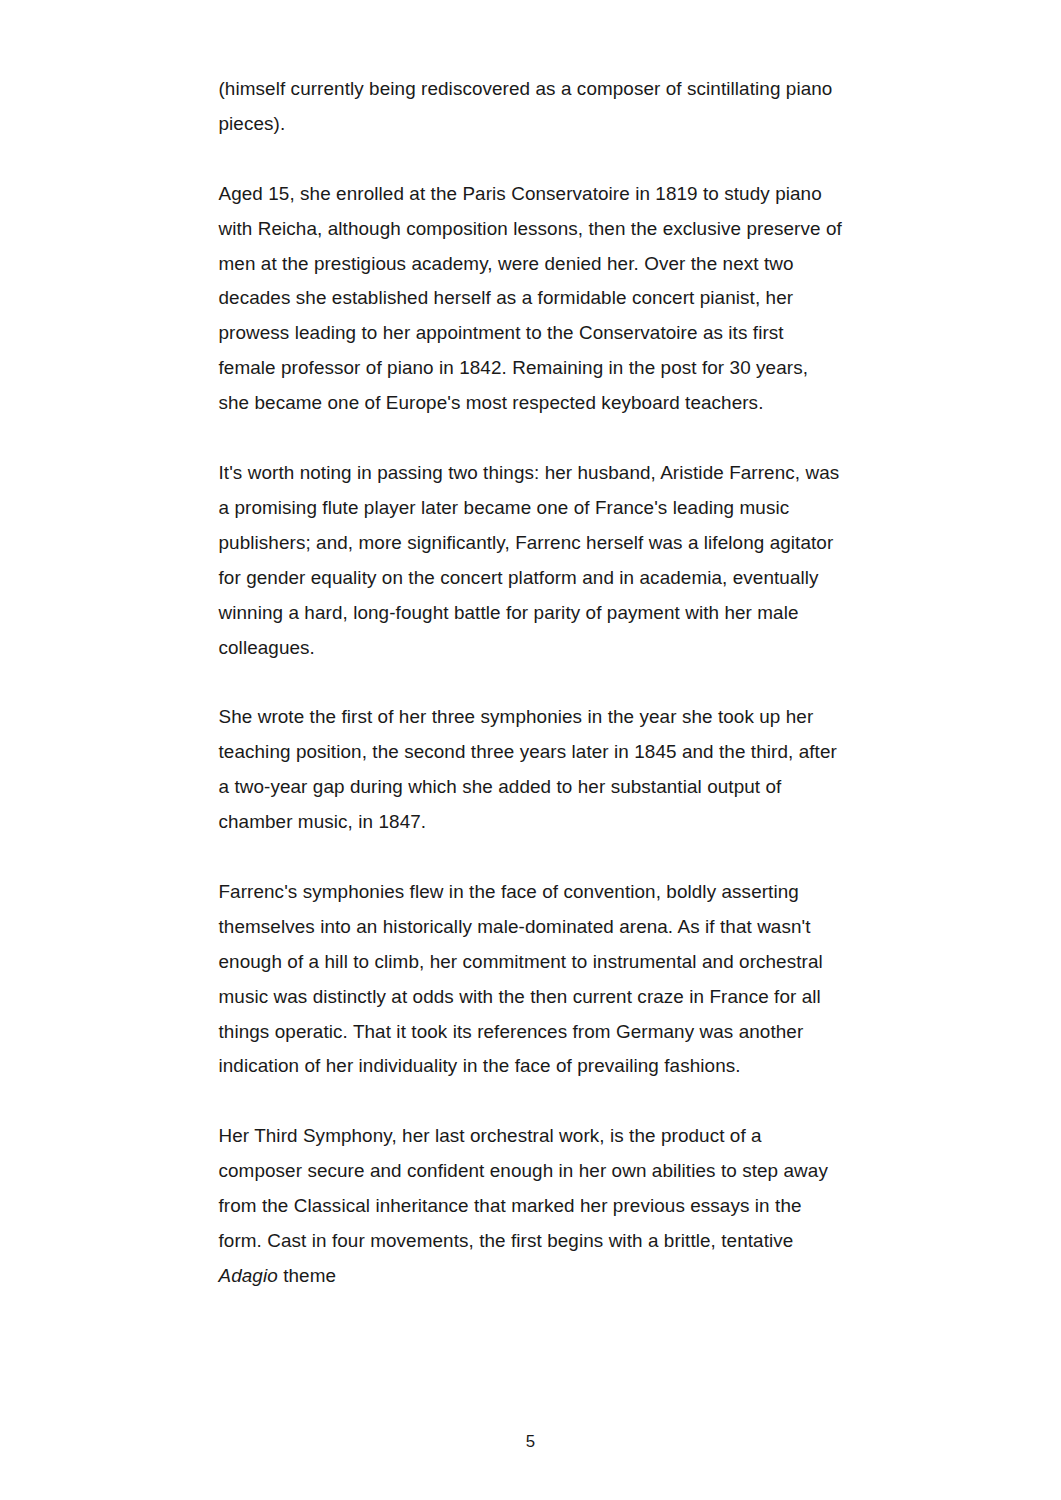(himself currently being rediscovered as a composer of scintillating piano pieces).
Aged 15, she enrolled at the Paris Conservatoire in 1819 to study piano with Reicha, although composition lessons, then the exclusive preserve of men at the prestigious academy, were denied her. Over the next two decades she established herself as a formidable concert pianist, her prowess leading to her appointment to the Conservatoire as its first female professor of piano in 1842. Remaining in the post for 30 years, she became one of Europe's most respected keyboard teachers.
It's worth noting in passing two things: her husband, Aristide Farrenc, was a promising flute player later became one of France's leading music publishers; and, more significantly, Farrenc herself was a lifelong agitator for gender equality on the concert platform and in academia, eventually winning a hard, long-fought battle for parity of payment with her male colleagues.
She wrote the first of her three symphonies in the year she took up her teaching position, the second three years later in 1845 and the third, after a two-year gap during which she added to her substantial output of chamber music, in 1847.
Farrenc's symphonies flew in the face of convention, boldly asserting themselves into an historically male-dominated arena. As if that wasn't enough of a hill to climb, her commitment to instrumental and orchestral music was distinctly at odds with the then current craze in France for all things operatic. That it took its references from Germany was another indication of her individuality in the face of prevailing fashions.
Her Third Symphony, her last orchestral work, is the product of a composer secure and confident enough in her own abilities to step away from the Classical inheritance that marked her previous essays in the form. Cast in four movements, the first begins with a brittle, tentative Adagio theme
5